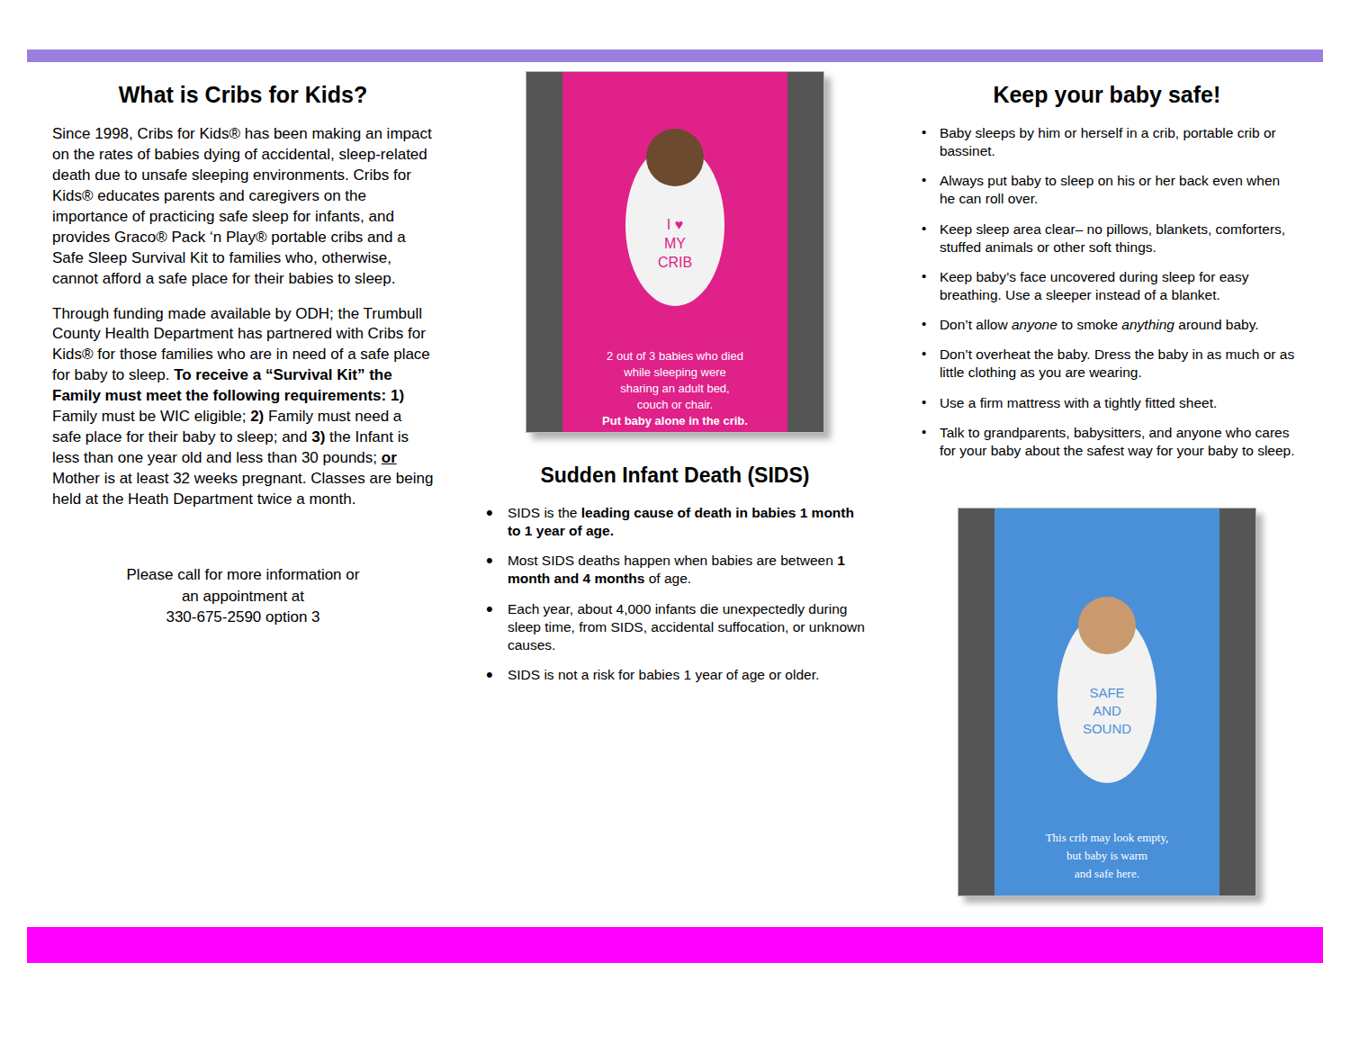What is Cribs for Kids?
Since 1998, Cribs for Kids® has been making an impact on the rates of babies dying of accidental, sleep-related death due to unsafe sleeping environments. Cribs for Kids® educates parents and caregivers on the importance of practicing safe sleep for infants, and provides Graco® Pack ‘n Play® portable cribs and a Safe Sleep Survival Kit to families who, otherwise, cannot afford a safe place for their babies to sleep.
Through funding made available by ODH; the Trumbull County Health Department has partnered with Cribs for Kids® for those families who are in need of a safe place for baby to sleep. To receive a “Survival Kit” the Family must meet the following requirements: 1) Family must be WIC eligible; 2) Family must need a safe place for their baby to sleep; and 3) the Infant is less than one year old and less than 30 pounds; or Mother is at least 32 weeks pregnant. Classes are being held at the Heath Department twice a month.
Please call for more information or
an appointment at
330-675-2590 option 3
Sudden Infant Death (SIDS)
SIDS is the leading cause of death in babies 1 month to 1 year of age.
Most SIDS deaths happen when babies are between 1 month and 4 months of age.
Each year, about 4,000 infants die unexpectedly during sleep time, from SIDS, accidental suffocation, or unknown causes.
SIDS is not a risk for babies 1 year of age or older.
Keep your baby safe!
Baby sleeps by him or herself in a crib, portable crib or bassinet.
Always put baby to sleep on his or her back even when he can roll over.
Keep sleep area clear– no pillows, blankets, comforters, stuffed animals or other soft things.
Keep baby’s face uncovered during sleep for easy breathing. Use a sleeper instead of a blanket.
Don’t allow anyone to smoke anything around baby.
Don’t overheat the baby. Dress the baby in as much or as little clothing as you are wearing.
Use a firm mattress with a tightly fitted sheet.
Talk to grandparents, babysitters, and anyone who cares for your baby about the safest way for your baby to sleep.